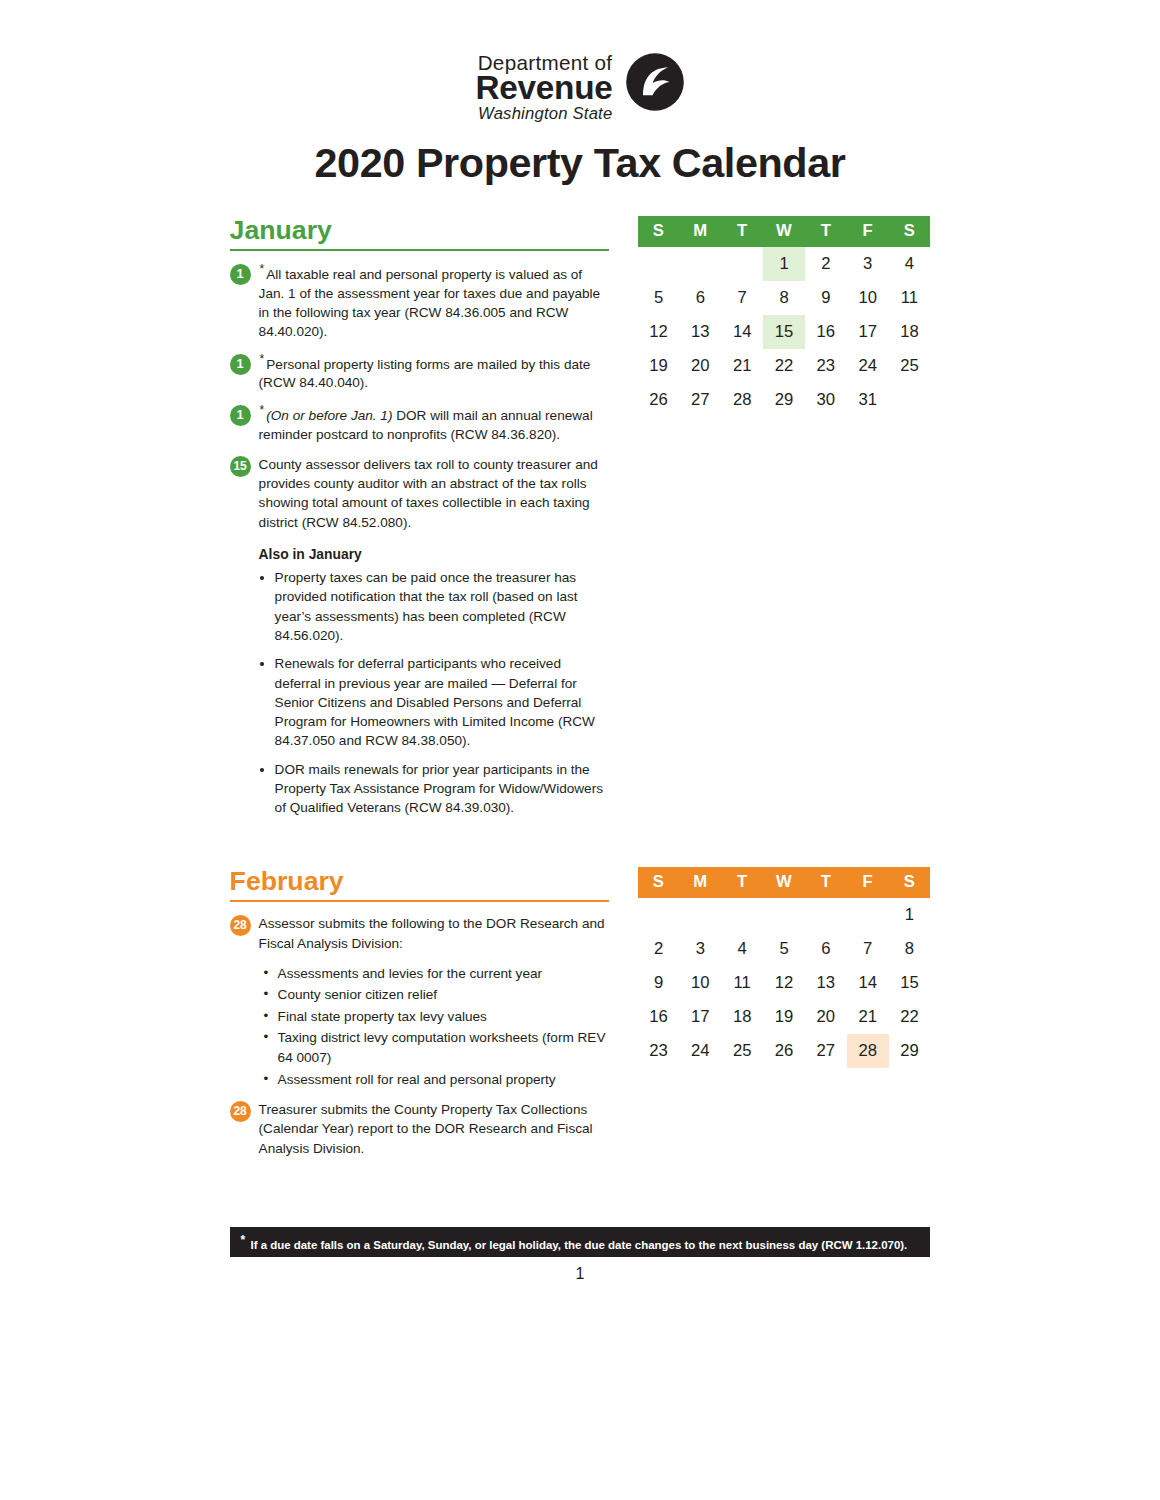Department of Revenue Washington State
2020 Property Tax Calendar
January
1
*All taxable real and personal property is valued as of Jan. 1 of the assessment year for taxes due and payable in the following tax year (RCW 84.36.005 and RCW 84.40.020).
1
*Personal property listing forms are mailed by this date (RCW 84.40.040).
1
*(On or before Jan. 1) DOR will mail an annual renewal reminder postcard to nonprofits (RCW 84.36.820).
15
County assessor delivers tax roll to county treasurer and provides county auditor with an abstract of the tax rolls showing total amount of taxes collectible in each taxing district (RCW 84.52.080).
Also in January
Property taxes can be paid once the treasurer has provided notification that the tax roll (based on last year’s assessments) has been completed (RCW 84.56.020).
Renewals for deferral participants who received deferral in previous year are mailed — Deferral for Senior Citizens and Disabled Persons and Deferral Program for Homeowners with Limited Income (RCW 84.37.050 and RCW 84.38.050).
DOR mails renewals for prior year participants in the Property Tax Assistance Program for Widow/Widowers of Qualified Veterans (RCW 84.39.030).
| S | M | T | W | T | F | S |
| --- | --- | --- | --- | --- | --- | --- |
| | | | 1 | 2 | 3 | 4 |
| 5 | 6 | 7 | 8 | 9 | 10 | 11 |
| 12 | 13 | 14 | 15 | 16 | 17 | 18 |
| 19 | 20 | 21 | 22 | 23 | 24 | 25 |
| 26 | 27 | 28 | 29 | 30 | 31 | |
February
28
Assessor submits the following to the DOR Research and Fiscal Analysis Division:
Assessments and levies for the current year
County senior citizen relief
Final state property tax levy values
Taxing district levy computation worksheets (form REV 64 0007)
Assessment roll for real and personal property
28
Treasurer submits the County Property Tax Collections (Calendar Year) report to the DOR Research and Fiscal Analysis Division.
| S | M | T | W | T | F | S |
| --- | --- | --- | --- | --- | --- | --- |
| | | | | | | 1 |
| 2 | 3 | 4 | 5 | 6 | 7 | 8 |
| 9 | 10 | 11 | 12 | 13 | 14 | 15 |
| 16 | 17 | 18 | 19 | 20 | 21 | 22 |
| 23 | 24 | 25 | 26 | 27 | 28 | 29 |
* If a due date falls on a Saturday, Sunday, or legal holiday, the due date changes to the next business day (RCW 1.12.070).
1